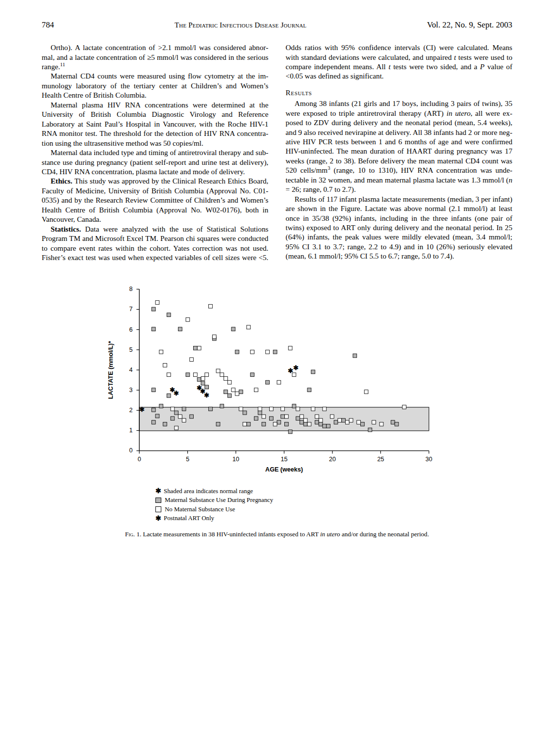784 The Pediatric Infectious Disease Journal Vol. 22, No. 9, Sept. 2003
Ortho). A lactate concentration of >2.1 mmol/l was considered abnormal, and a lactate concentration of ≥5 mmol/l was considered in the serious range.11
Maternal CD4 counts were measured using flow cytometry at the immunology laboratory of the tertiary center at Children’s and Women’s Health Centre of British Columbia.
Maternal plasma HIV RNA concentrations were determined at the University of British Columbia Diagnostic Virology and Reference Laboratory at Saint Paul’s Hospital in Vancouver, with the Roche HIV-1 RNA monitor test. The threshold for the detection of HIV RNA concentration using the ultrasensitive method was 50 copies/ml.
Maternal data included type and timing of antiretroviral therapy and substance use during pregnancy (patient self-report and urine test at delivery), CD4, HIV RNA concentration, plasma lactate and mode of delivery.
Ethics. This study was approved by the Clinical Research Ethics Board, Faculty of Medicine, University of British Columbia (Approval No. C01-0535) and by the Research Review Committee of Children’s and Women’s Health Centre of British Columbia (Approval No. W02-0176), both in Vancouver, Canada.
Statistics. Data were analyzed with the use of Statistical Solutions Program TM and Microsoft Excel TM. Pearson chi squares were conducted to compare event rates within the cohort. Yates correction was not used. Fisher’s exact test was used when expected variables of cell sizes were <5. Odds ratios with 95% confidence intervals (CI) were calculated. Means with standard deviations were calculated, and unpaired t tests were used to compare independent means. All t tests were two sided, and a P value of <0.05 was defined as significant.
Results
Among 38 infants (21 girls and 17 boys, including 3 pairs of twins), 35 were exposed to triple antiretroviral therapy (ART) in utero, all were exposed to ZDV during delivery and the neonatal period (mean, 5.4 weeks), and 9 also received nevirapine at delivery. All 38 infants had 2 or more negative HIV PCR tests between 1 and 6 months of age and were confirmed HIV-uninfected. The mean duration of HAART during pregnancy was 17 weeks (range, 2 to 38). Before delivery the mean maternal CD4 count was 520 cells/mm3 (range, 10 to 1310), HIV RNA concentration was undetectable in 32 women, and mean maternal plasma lactate was 1.3 mmol/l (n = 26; range, 0.7 to 2.7).
Results of 117 infant plasma lactate measurements (median, 3 per infant) are shown in the Figure. Lactate was above normal (2.1 mmol/l) at least once in 35/38 (92%) infants, including in the three infants (one pair of twins) exposed to ART only during delivery and the neonatal period. In 25 (64%) infants, the peak values were mildly elevated (mean, 3.4 mmol/l; 95% CI 3.1 to 3.7; range, 2.2 to 4.9) and in 10 (26%) seriously elevated (mean, 6.1 mmol/l; 95% CI 5.5 to 6.7; range, 5.0 to 7.4).
0 1 2 3 4 5 6 7 8 0 5 10 15 20 25 30 AGE (weeks) LACTATE (mmol/L)* ✱ ✱ ✱ ✱ ✱ ✱ ✱ ✱
✱Shaded area indicates normal range
Maternal Substance Use During Pregnancy
No Maternal Substance Use
✱Postnatal ART Only
Fig. 1. Lactate measurements in 38 HIV-uninfected infants exposed to ART in utero and/or during the neonatal period.